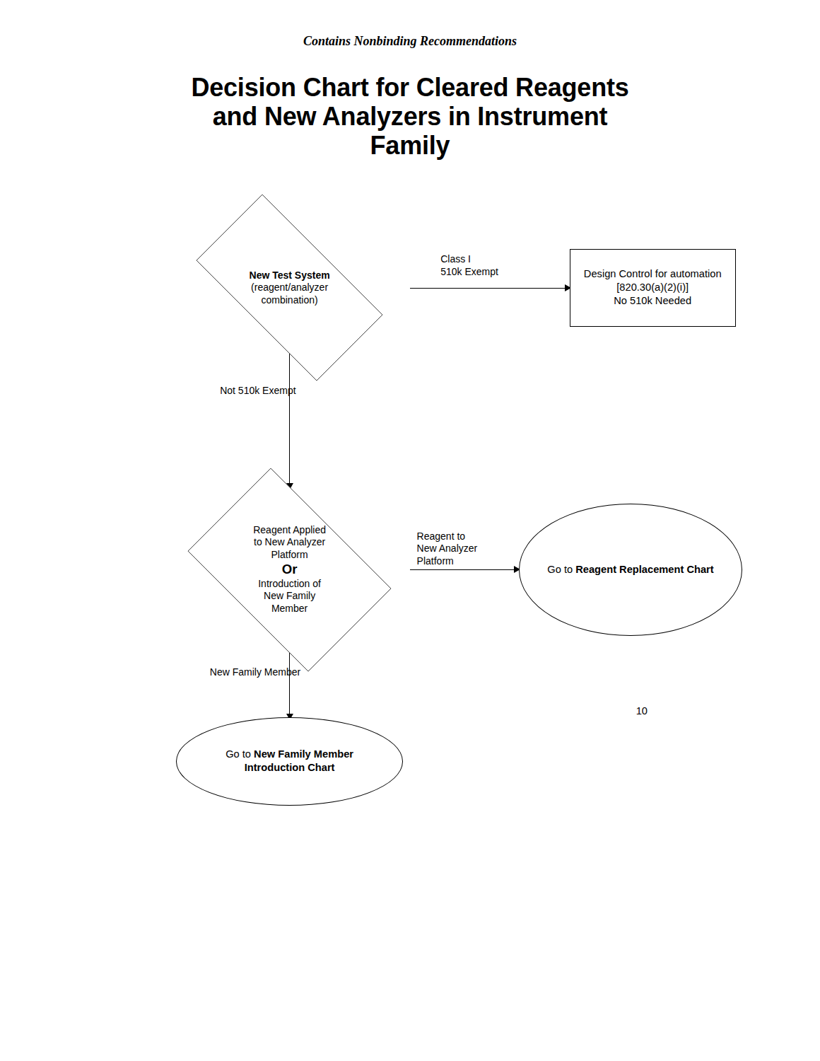Contains Nonbinding Recommendations
Decision Chart for Cleared Reagents
and New Analyzers in Instrument Family
New Test System
(reagent/analyzer
combination)
Class I
510k Exempt
Design Control for automation
[820.30(a)(2)(i)]
No 510k Needed
Not 510k Exempt
Reagent Applied
to New Analyzer
Platform
Or
Introduction of
New Family
Member
Reagent to
New Analyzer
Platform
Go to Reagent Replacement Chart
New Family Member
Go to New Family Member
Introduction Chart
10